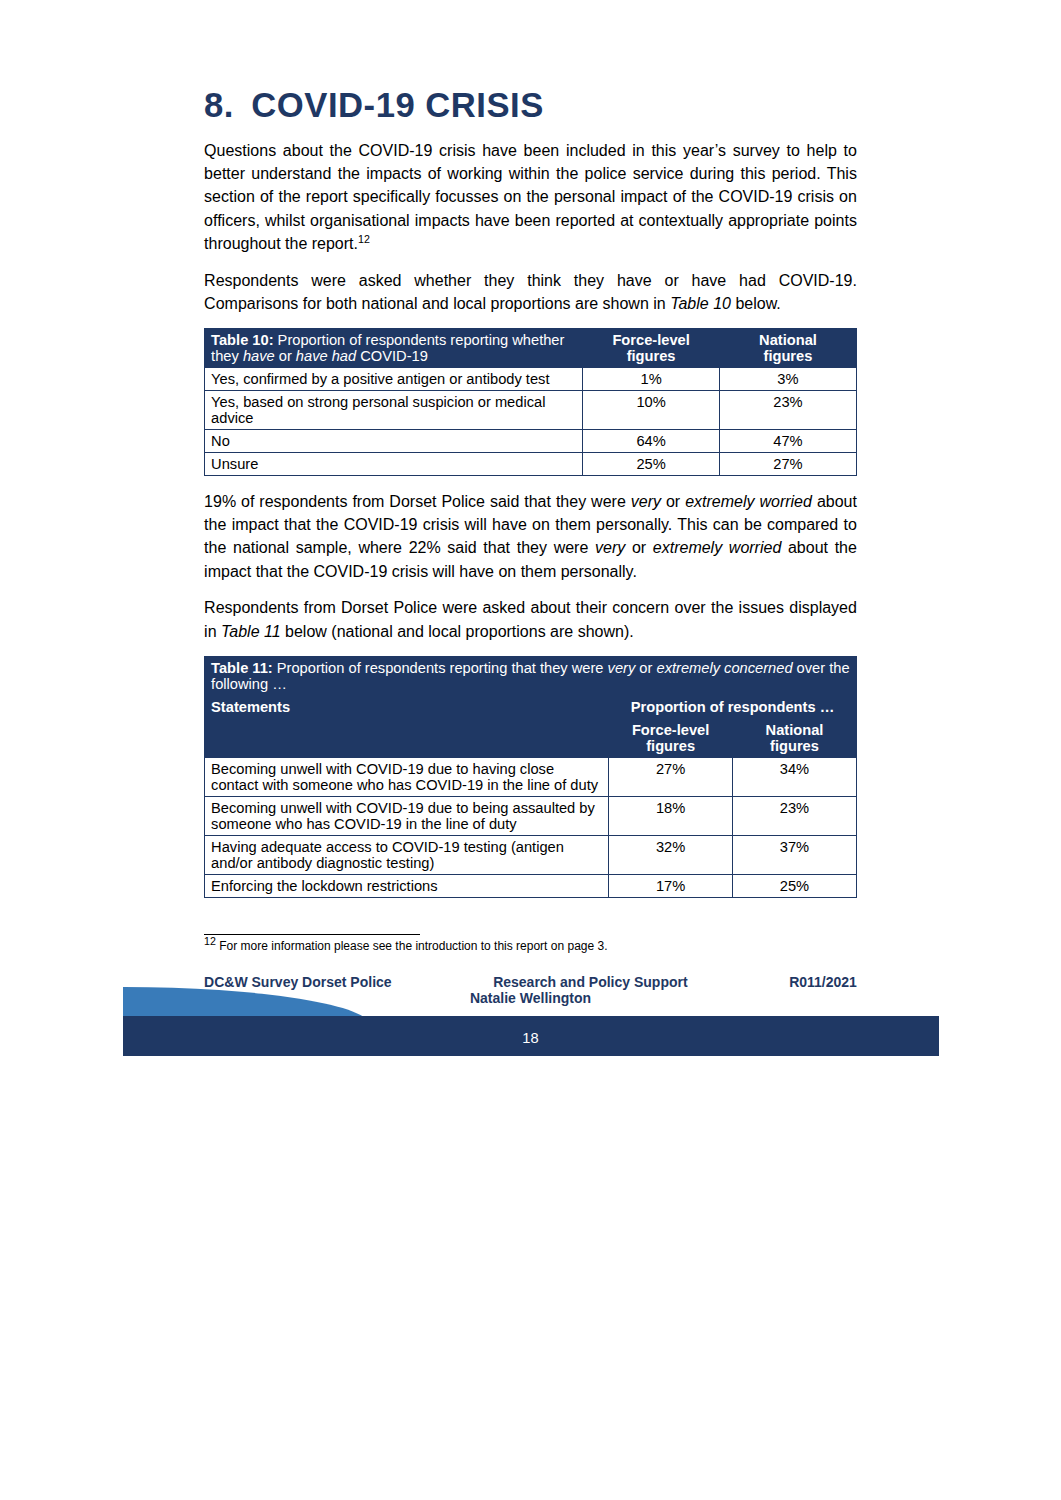8. COVID-19 CRISIS
Questions about the COVID-19 crisis have been included in this year’s survey to help to better understand the impacts of working within the police service during this period. This section of the report specifically focusses on the personal impact of the COVID-19 crisis on officers, whilst organisational impacts have been reported at contextually appropriate points throughout the report.12
Respondents were asked whether they think they have or have had COVID-19. Comparisons for both national and local proportions are shown in Table 10 below.
| Table 10: Proportion of respondents reporting whether they have or have had COVID-19 | Force-level figures | National figures |
| Yes, confirmed by a positive antigen or antibody test | 1% | 3% |
| Yes, based on strong personal suspicion or medical advice | 10% | 23% |
| No | 64% | 47% |
| Unsure | 25% | 27% |
19% of respondents from Dorset Police said that they were very or extremely worried about the impact that the COVID-19 crisis will have on them personally. This can be compared to the national sample, where 22% said that they were very or extremely worried about the impact that the COVID-19 crisis will have on them personally.
Respondents from Dorset Police were asked about their concern over the issues displayed in Table 11 below (national and local proportions are shown).
| Table 11: Proportion of respondents reporting that they were very or extremely concerned over the following … |
| Statements | Proportion of respondents … |
| | Force-level figures | National figures |
| Becoming unwell with COVID-19 due to having close contact with someone who has COVID-19 in the line of duty | 27% | 34% |
| Becoming unwell with COVID-19 due to being assaulted by someone who has COVID-19 in the line of duty | 18% | 23% |
| Having adequate access to COVID-19 testing (antigen and/or antibody diagnostic testing) | 32% | 37% |
| Enforcing the lockdown restrictions | 17% | 25% |
12 For more information please see the introduction to this report on page 3.
DC&W Survey Dorset Police R011/2021
Research and Policy Support
Natalie Wellington
18